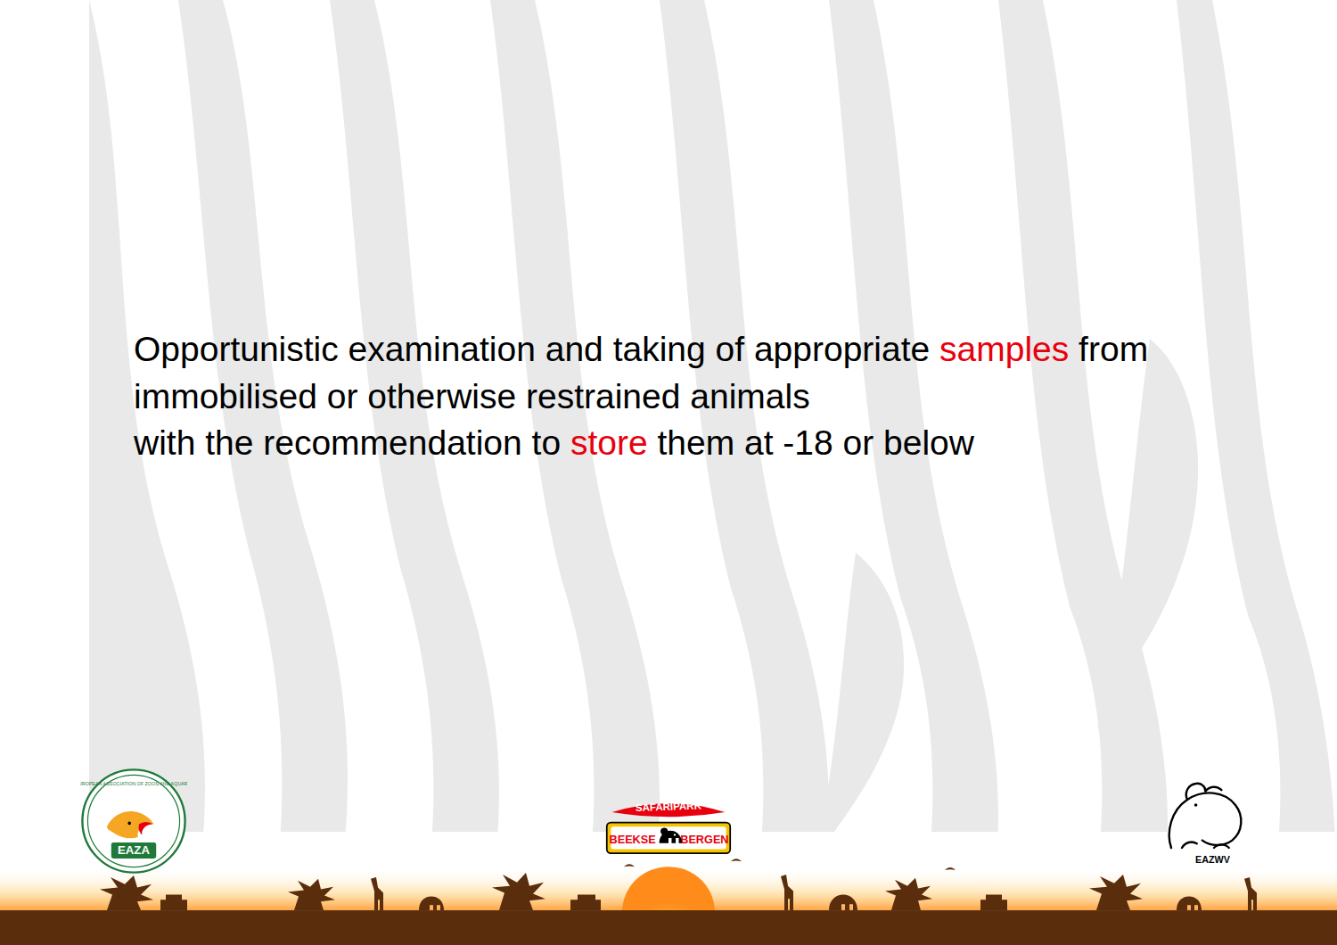Opportunistic examination and taking of appropriate samples from immobilised or otherwise restrained animals
with the recommendation to store them at -18 or below
EUROPEAN ASSOCIATION OF ZOOS AND AQUARIA EAZA
SAFARIPARK BEEKSE BERGEN
EAZWV